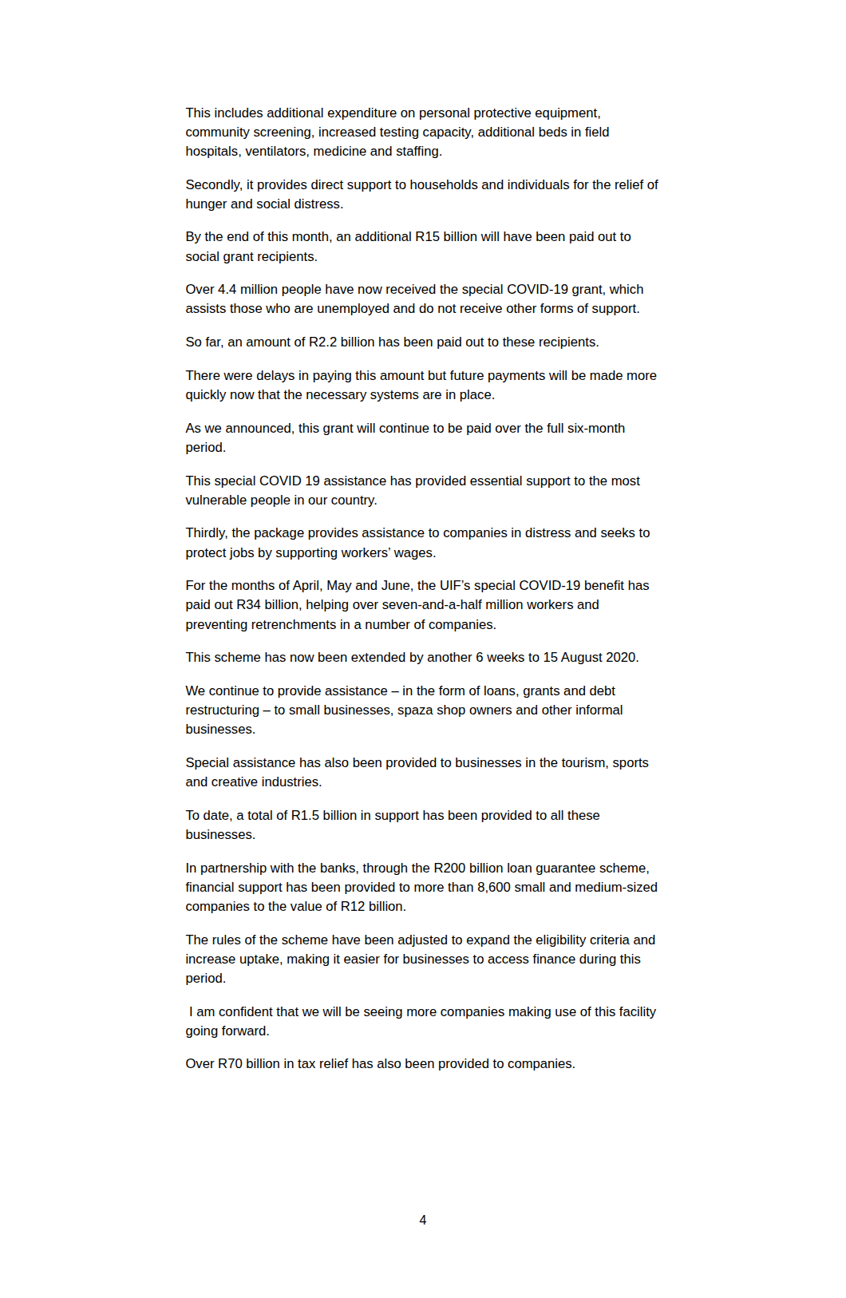This includes additional expenditure on personal protective equipment, community screening, increased testing capacity, additional beds in field hospitals, ventilators, medicine and staffing.
Secondly, it provides direct support to households and individuals for the relief of hunger and social distress.
By the end of this month, an additional R15 billion will have been paid out to social grant recipients.
Over 4.4 million people have now received the special COVID-19 grant, which assists those who are unemployed and do not receive other forms of support.
So far, an amount of R2.2 billion has been paid out to these recipients.
There were delays in paying this amount but future payments will be made more quickly now that the necessary systems are in place.
As we announced, this grant will continue to be paid over the full six-month period.
This special COVID 19 assistance has provided essential support to the most vulnerable people in our country.
Thirdly, the package provides assistance to companies in distress and seeks to protect jobs by supporting workers’ wages.
For the months of April, May and June, the UIF’s special COVID-19 benefit has paid out R34 billion, helping over seven-and-a-half million workers and preventing retrenchments in a number of companies.
This scheme has now been extended by another 6 weeks to 15 August 2020.
We continue to provide assistance – in the form of loans, grants and debt restructuring – to small businesses, spaza shop owners and other informal businesses.
Special assistance has also been provided to businesses in the tourism, sports and creative industries.
To date, a total of R1.5 billion in support has been provided to all these businesses.
In partnership with the banks, through the R200 billion loan guarantee scheme, financial support has been provided to more than 8,600 small and medium-sized companies to the value of R12 billion.
The rules of the scheme have been adjusted to expand the eligibility criteria and increase uptake, making it easier for businesses to access finance during this period.
I am confident that we will be seeing more companies making use of this facility going forward.
Over R70 billion in tax relief has also been provided to companies.
4